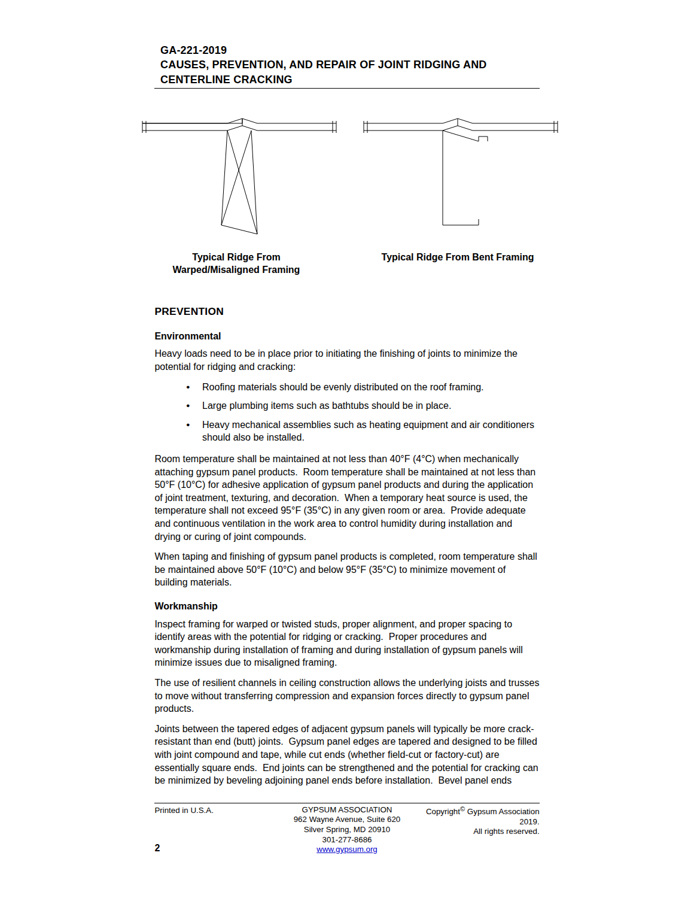GA-221-2019
CAUSES, PREVENTION, AND REPAIR OF JOINT RIDGING AND CENTERLINE CRACKING
Typical Ridge From
Warped/Misaligned Framing
Typical Ridge From Bent Framing
PREVENTION
Environmental
Heavy loads need to be in place prior to initiating the finishing of joints to minimize the potential for ridging and cracking:
Roofing materials should be evenly distributed on the roof framing.
Large plumbing items such as bathtubs should be in place.
Heavy mechanical assemblies such as heating equipment and air conditioners should also be installed.
Room temperature shall be maintained at not less than 40°F (4°C) when mechanically attaching gypsum panel products. Room temperature shall be maintained at not less than 50°F (10°C) for adhesive application of gypsum panel products and during the application of joint treatment, texturing, and decoration. When a temporary heat source is used, the temperature shall not exceed 95°F (35°C) in any given room or area. Provide adequate and continuous ventilation in the work area to control humidity during installation and drying or curing of joint compounds.
When taping and finishing of gypsum panel products is completed, room temperature shall be maintained above 50°F (10°C) and below 95°F (35°C) to minimize movement of building materials.
Workmanship
Inspect framing for warped or twisted studs, proper alignment, and proper spacing to identify areas with the potential for ridging or cracking. Proper procedures and workmanship during installation of framing and during installation of gypsum panels will minimize issues due to misaligned framing.
The use of resilient channels in ceiling construction allows the underlying joists and trusses to move without transferring compression and expansion forces directly to gypsum panel products.
Joints between the tapered edges of adjacent gypsum panels will typically be more crack-resistant than end (butt) joints. Gypsum panel edges are tapered and designed to be filled with joint compound and tape, while cut ends (whether field-cut or factory-cut) are essentially square ends. End joints can be strengthened and the potential for cracking can be minimized by beveling adjoining panel ends before installation. Bevel panel ends
Printed in U.S.A.
GYPSUM ASSOCIATION
962 Wayne Avenue, Suite 620
Silver Spring, MD 20910
301-277-8686
www.gypsum.org
Copyright© Gypsum Association 2019.
All rights reserved.
2